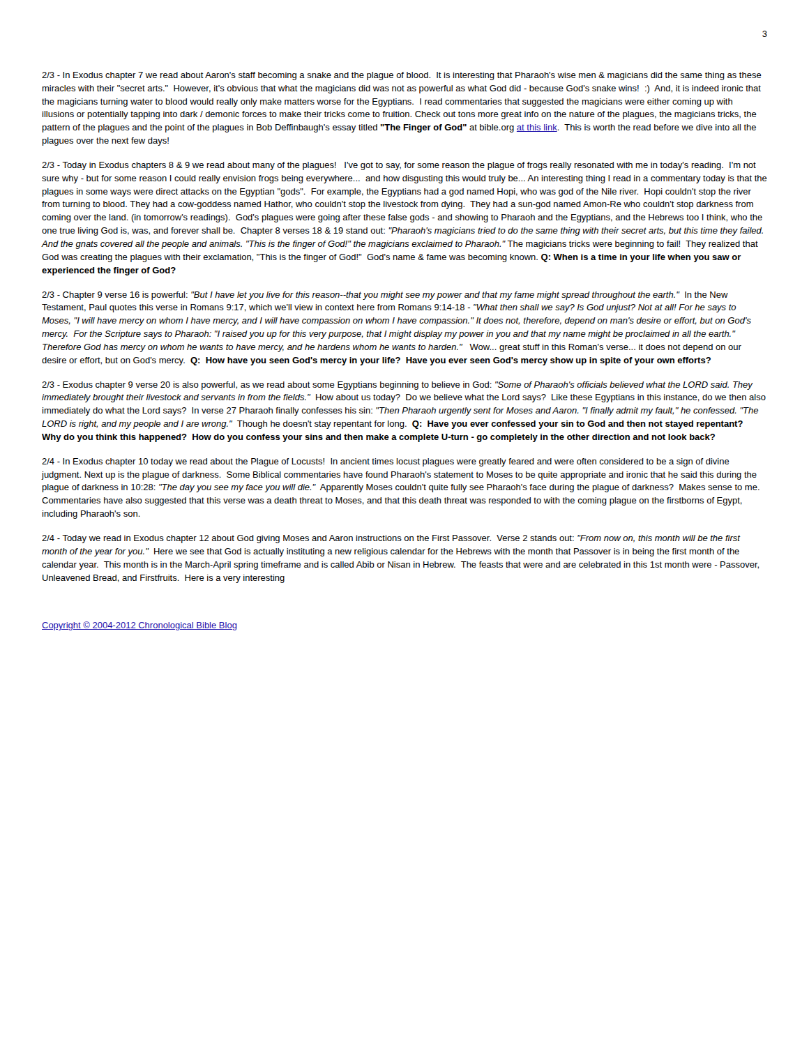3
2/3 - In Exodus chapter 7 we read about Aaron's staff becoming a snake and the plague of blood. It is interesting that Pharaoh's wise men & magicians did the same thing as these miracles with their "secret arts." However, it's obvious that what the magicians did was not as powerful as what God did - because God's snake wins! :) And, it is indeed ironic that the magicians turning water to blood would really only make matters worse for the Egyptians. I read commentaries that suggested the magicians were either coming up with illusions or potentially tapping into dark / demonic forces to make their tricks come to fruition. Check out tons more great info on the nature of the plagues, the magicians tricks, the pattern of the plagues and the point of the plagues in Bob Deffinbaugh's essay titled "The Finger of God" at bible.org at this link. This is worth the read before we dive into all the plagues over the next few days!
2/3 - Today in Exodus chapters 8 & 9 we read about many of the plagues! I've got to say, for some reason the plague of frogs really resonated with me in today's reading. I'm not sure why - but for some reason I could really envision frogs being everywhere... and how disgusting this would truly be... An interesting thing I read in a commentary today is that the plagues in some ways were direct attacks on the Egyptian "gods". For example, the Egyptians had a god named Hopi, who was god of the Nile river. Hopi couldn't stop the river from turning to blood. They had a cow-goddess named Hathor, who couldn't stop the livestock from dying. They had a sun-god named Amon-Re who couldn't stop darkness from coming over the land. (in tomorrow's readings). God's plagues were going after these false gods - and showing to Pharaoh and the Egyptians, and the Hebrews too I think, who the one true living God is, was, and forever shall be. Chapter 8 verses 18 & 19 stand out: "Pharaoh's magicians tried to do the same thing with their secret arts, but this time they failed. And the gnats covered all the people and animals. "This is the finger of God!" the magicians exclaimed to Pharaoh." The magicians tricks were beginning to fail! They realized that God was creating the plagues with their exclamation, "This is the finger of God!" God's name & fame was becoming known. Q: When is a time in your life when you saw or experienced the finger of God?
2/3 - Chapter 9 verse 16 is powerful: "But I have let you live for this reason--that you might see my power and that my fame might spread throughout the earth." In the New Testament, Paul quotes this verse in Romans 9:17, which we'll view in context here from Romans 9:14-18 - "What then shall we say? Is God unjust? Not at all! For he says to Moses, "I will have mercy on whom I have mercy, and I will have compassion on whom I have compassion." It does not, therefore, depend on man's desire or effort, but on God's mercy. For the Scripture says to Pharaoh: "I raised you up for this very purpose, that I might display my power in you and that my name might be proclaimed in all the earth." Therefore God has mercy on whom he wants to have mercy, and he hardens whom he wants to harden." Wow... great stuff in this Roman's verse... it does not depend on our desire or effort, but on God's mercy. Q: How have you seen God's mercy in your life? Have you ever seen God's mercy show up in spite of your own efforts?
2/3 - Exodus chapter 9 verse 20 is also powerful, as we read about some Egyptians beginning to believe in God: "Some of Pharaoh's officials believed what the LORD said. They immediately brought their livestock and servants in from the fields." How about us today? Do we believe what the Lord says? Like these Egyptians in this instance, do we then also immediately do what the Lord says? In verse 27 Pharaoh finally confesses his sin: "Then Pharaoh urgently sent for Moses and Aaron. "I finally admit my fault," he confessed. "The LORD is right, and my people and I are wrong." Though he doesn't stay repentant for long. Q: Have you ever confessed your sin to God and then not stayed repentant? Why do you think this happened? How do you confess your sins and then make a complete U-turn - go completely in the other direction and not look back?
2/4 - In Exodus chapter 10 today we read about the Plague of Locusts! In ancient times locust plagues were greatly feared and were often considered to be a sign of divine judgment. Next up is the plague of darkness. Some Biblical commentaries have found Pharaoh's statement to Moses to be quite appropriate and ironic that he said this during the plague of darkness in 10:28: "The day you see my face you will die." Apparently Moses couldn't quite fully see Pharaoh's face during the plague of darkness? Makes sense to me. Commentaries have also suggested that this verse was a death threat to Moses, and that this death threat was responded to with the coming plague on the firstborns of Egypt, including Pharaoh's son.
2/4 - Today we read in Exodus chapter 12 about God giving Moses and Aaron instructions on the First Passover. Verse 2 stands out: "From now on, this month will be the first month of the year for you." Here we see that God is actually instituting a new religious calendar for the Hebrews with the month that Passover is in being the first month of the calendar year. This month is in the March-April spring timeframe and is called Abib or Nisan in Hebrew. The feasts that were and are celebrated in this 1st month were - Passover, Unleavened Bread, and Firstfruits. Here is a very interesting
Copyright © 2004-2012 Chronological Bible Blog